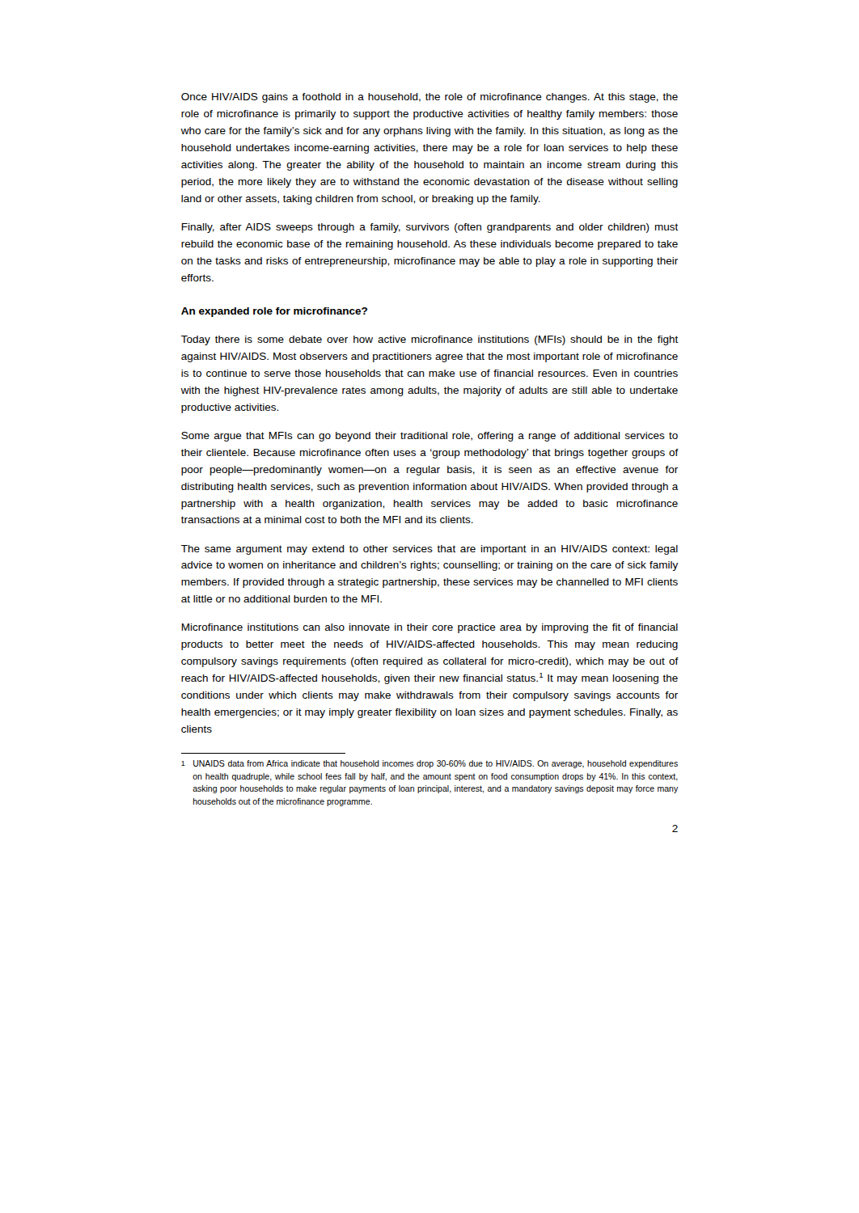Once HIV/AIDS gains a foothold in a household, the role of microfinance changes. At this stage, the role of microfinance is primarily to support the productive activities of healthy family members: those who care for the family’s sick and for any orphans living with the family. In this situation, as long as the household undertakes income-earning activities, there may be a role for loan services to help these activities along. The greater the ability of the household to maintain an income stream during this period, the more likely they are to withstand the economic devastation of the disease without selling land or other assets, taking children from school, or breaking up the family.
Finally, after AIDS sweeps through a family, survivors (often grandparents and older children) must rebuild the economic base of the remaining household. As these individuals become prepared to take on the tasks and risks of entrepreneurship, microfinance may be able to play a role in supporting their efforts.
An expanded role for microfinance?
Today there is some debate over how active microfinance institutions (MFIs) should be in the fight against HIV/AIDS. Most observers and practitioners agree that the most important role of microfinance is to continue to serve those households that can make use of financial resources. Even in countries with the highest HIV-prevalence rates among adults, the majority of adults are still able to undertake productive activities.
Some argue that MFIs can go beyond their traditional role, offering a range of additional services to their clientele. Because microfinance often uses a ‘group methodology’ that brings together groups of poor people—predominantly women—on a regular basis, it is seen as an effective avenue for distributing health services, such as prevention information about HIV/AIDS. When provided through a partnership with a health organization, health services may be added to basic microfinance transactions at a minimal cost to both the MFI and its clients.
The same argument may extend to other services that are important in an HIV/AIDS context: legal advice to women on inheritance and children’s rights; counselling; or training on the care of sick family members. If provided through a strategic partnership, these services may be channelled to MFI clients at little or no additional burden to the MFI.
Microfinance institutions can also innovate in their core practice area by improving the fit of financial products to better meet the needs of HIV/AIDS-affected households. This may mean reducing compulsory savings requirements (often required as collateral for micro-credit), which may be out of reach for HIV/AIDS-affected households, given their new financial status.1 It may mean loosening the conditions under which clients may make withdrawals from their compulsory savings accounts for health emergencies; or it may imply greater flexibility on loan sizes and payment schedules. Finally, as clients
1
UNAIDS data from Africa indicate that household incomes drop 30-60% due to HIV/AIDS. On average, household expenditures on health quadruple, while school fees fall by half, and the amount spent on food consumption drops by 41%. In this context, asking poor households to make regular payments of loan principal, interest, and a mandatory savings deposit may force many households out of the microfinance programme.
2